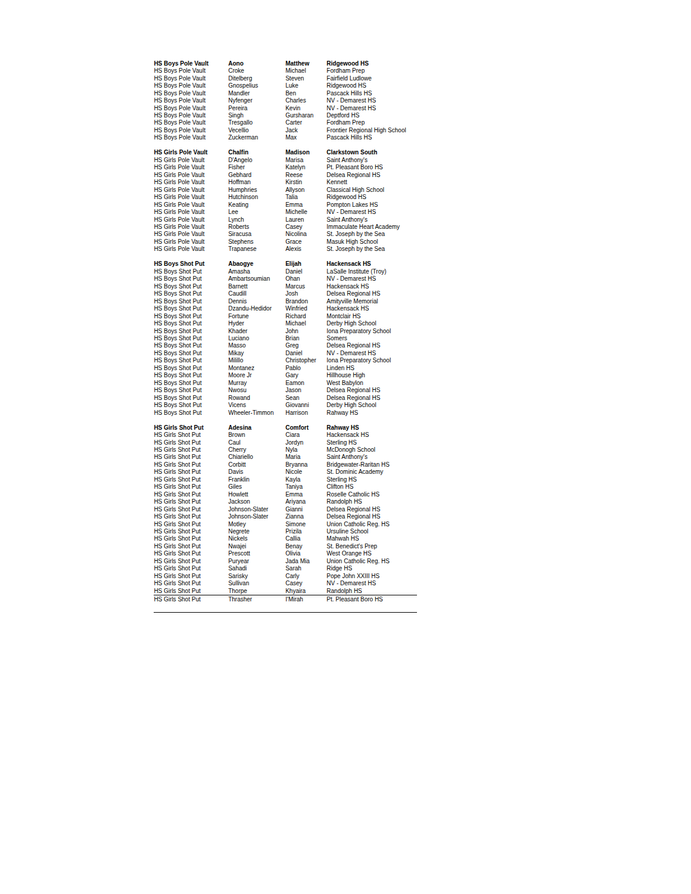| HS Boys Pole Vault | Aono | Matthew | Ridgewood HS |
| HS Boys Pole Vault | Croke | Michael | Fordham Prep |
| HS Boys Pole Vault | Ditelberg | Steven | Fairfield Ludlowe |
| HS Boys Pole Vault | Gnospelius | Luke | Ridgewood HS |
| HS Boys Pole Vault | Mandler | Ben | Pascack Hills HS |
| HS Boys Pole Vault | Nyfenger | Charles | NV - Demarest HS |
| HS Boys Pole Vault | Pereira | Kevin | NV - Demarest HS |
| HS Boys Pole Vault | Singh | Gursharan | Deptford HS |
| HS Boys Pole Vault | Tresgallo | Carter | Fordham Prep |
| HS Boys Pole Vault | Vecellio | Jack | Frontier Regional High School |
| HS Boys Pole Vault | Zuckerman | Max | Pascack Hills HS |
| HS Girls Pole Vault | Chalfin | Madison | Clarkstown South |
| HS Girls Pole Vault | D'Angelo | Marisa | Saint Anthony's |
| HS Girls Pole Vault | Fisher | Katelyn | Pt. Pleasant Boro HS |
| HS Girls Pole Vault | Gebhard | Reese | Delsea Regional HS |
| HS Girls Pole Vault | Hoffman | Kirstin | Kennett |
| HS Girls Pole Vault | Humphries | Allyson | Classical High School |
| HS Girls Pole Vault | Hutchinson | Talia | Ridgewood HS |
| HS Girls Pole Vault | Keating | Emma | Pompton Lakes HS |
| HS Girls Pole Vault | Lee | Michelle | NV - Demarest HS |
| HS Girls Pole Vault | Lynch | Lauren | Saint Anthony's |
| HS Girls Pole Vault | Roberts | Casey | Immaculate Heart Academy |
| HS Girls Pole Vault | Siracusa | Nicolina | St. Joseph by the Sea |
| HS Girls Pole Vault | Stephens | Grace | Masuk High School |
| HS Girls Pole Vault | Trapanese | Alexis | St. Joseph by the Sea |
| HS Boys Shot Put | Abaogye | Elijah | Hackensack HS |
| HS Boys Shot Put | Amasha | Daniel | LaSalle Institute (Troy) |
| HS Boys Shot Put | Ambartsoumian | Ohan | NV - Demarest HS |
| HS Boys Shot Put | Barnett | Marcus | Hackensack HS |
| HS Boys Shot Put | Caudill | Josh | Delsea Regional HS |
| HS Boys Shot Put | Dennis | Brandon | Amityville Memorial |
| HS Boys Shot Put | Dzandu-Hedidor | Winfried | Hackensack HS |
| HS Boys Shot Put | Fortune | Richard | Montclair HS |
| HS Boys Shot Put | Hyder | Michael | Derby High School |
| HS Boys Shot Put | Khader | John | Iona Preparatory School |
| HS Boys Shot Put | Luciano | Brian | Somers |
| HS Boys Shot Put | Masso | Greg | Delsea Regional HS |
| HS Boys Shot Put | Mikay | Daniel | NV - Demarest HS |
| HS Boys Shot Put | Milillo | Christopher | Iona Preparatory School |
| HS Boys Shot Put | Montanez | Pablo | Linden HS |
| HS Boys Shot Put | Moore Jr | Gary | Hillhouse High |
| HS Boys Shot Put | Murray | Eamon | West Babylon |
| HS Boys Shot Put | Nwosu | Jason | Delsea Regional HS |
| HS Boys Shot Put | Rowand | Sean | Delsea Regional HS |
| HS Boys Shot Put | Vicens | Giovanni | Derby High School |
| HS Boys Shot Put | Wheeler-Timmon | Harrison | Rahway HS |
| HS Girls Shot Put | Adesina | Comfort | Rahway HS |
| HS Girls Shot Put | Brown | Ciara | Hackensack HS |
| HS Girls Shot Put | Caul | Jordyn | Sterling HS |
| HS Girls Shot Put | Cherry | Nyla | McDonogh School |
| HS Girls Shot Put | Chiariello | Maria | Saint Anthony's |
| HS Girls Shot Put | Corbitt | Bryanna | Bridgewater-Raritan HS |
| HS Girls Shot Put | Davis | Nicole | St. Dominic Academy |
| HS Girls Shot Put | Franklin | Kayla | Sterling HS |
| HS Girls Shot Put | Giles | Taniya | Clifton HS |
| HS Girls Shot Put | Howlett | Emma | Roselle Catholic HS |
| HS Girls Shot Put | Jackson | Ariyana | Randolph HS |
| HS Girls Shot Put | Johnson-Slater | Gianni | Delsea Regional HS |
| HS Girls Shot Put | Johnson-Slater | Zianna | Delsea Regional HS |
| HS Girls Shot Put | Motley | Simone | Union Catholic Reg. HS |
| HS Girls Shot Put | Negrete | Prizila | Ursuline School |
| HS Girls Shot Put | Nickels | Callia | Mahwah HS |
| HS Girls Shot Put | Nwajei | Benay | St. Benedict's Prep |
| HS Girls Shot Put | Prescott | Olivia | West Orange HS |
| HS Girls Shot Put | Puryear | Jada Mia | Union Catholic Reg. HS |
| HS Girls Shot Put | Sahadi | Sarah | Ridge HS |
| HS Girls Shot Put | Sarisky | Carly | Pope John XXIII HS |
| HS Girls Shot Put | Sullivan | Casey | NV - Demarest HS |
| HS Girls Shot Put | Thorpe | Khyaira | Randolph HS |
| HS Girls Shot Put | Thrasher | I'Mirah | Pt. Pleasant Boro HS |